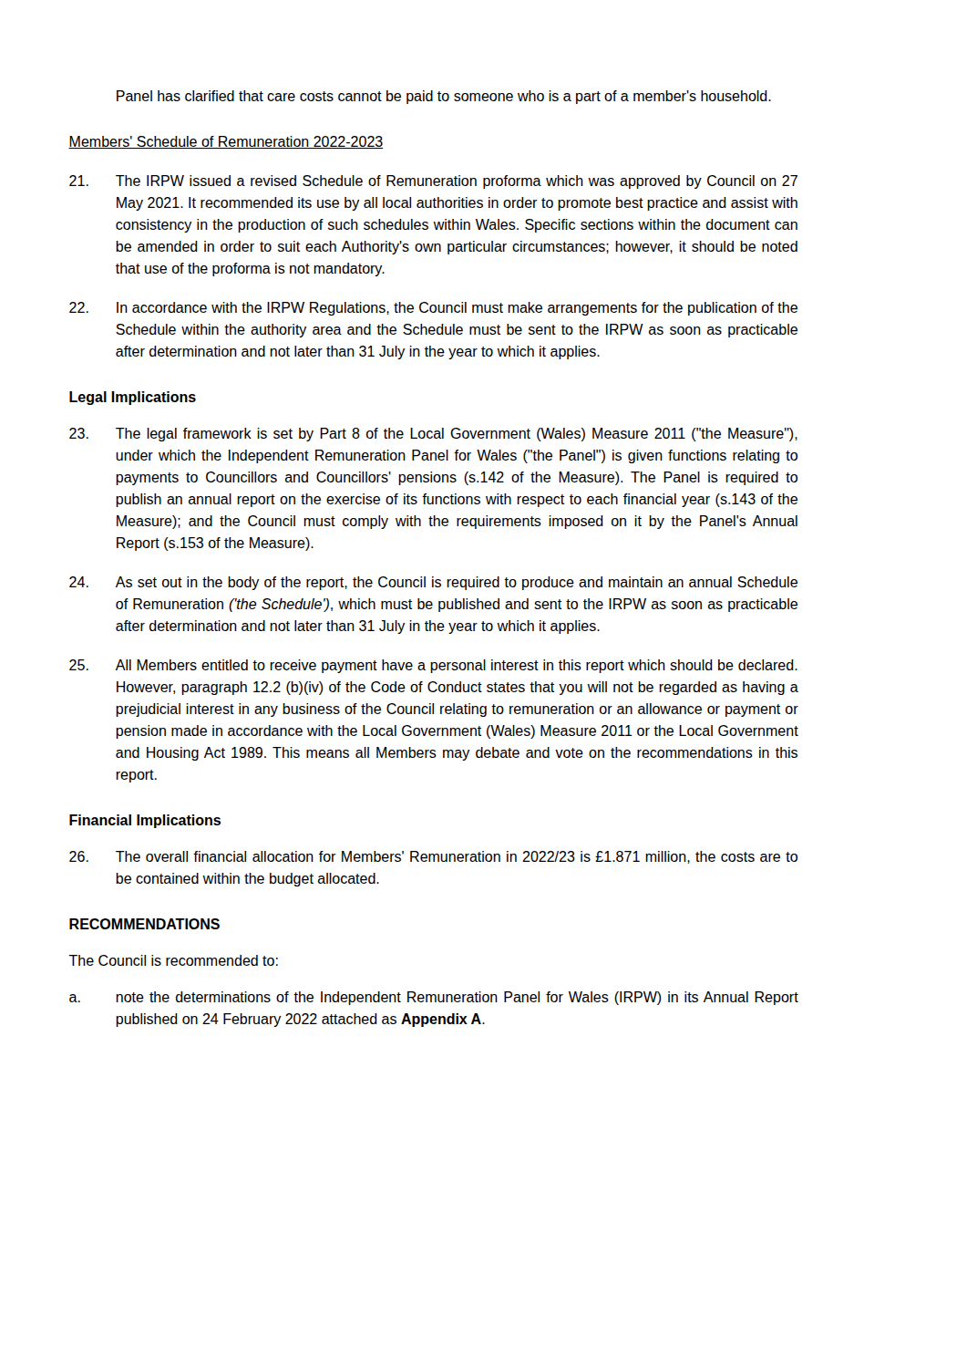Panel has clarified that care costs cannot be paid to someone who is a part of a member's household.
Members' Schedule of Remuneration 2022-2023
The IRPW issued a revised Schedule of Remuneration proforma which was approved by Council on 27 May 2021. It recommended its use by all local authorities in order to promote best practice and assist with consistency in the production of such schedules within Wales. Specific sections within the document can be amended in order to suit each Authority's own particular circumstances; however, it should be noted that use of the proforma is not mandatory.
In accordance with the IRPW Regulations, the Council must make arrangements for the publication of the Schedule within the authority area and the Schedule must be sent to the IRPW as soon as practicable after determination and not later than 31 July in the year to which it applies.
Legal Implications
The legal framework is set by Part 8 of the Local Government (Wales) Measure 2011 ("the Measure"), under which the Independent Remuneration Panel for Wales ("the Panel") is given functions relating to payments to Councillors and Councillors' pensions (s.142 of the Measure). The Panel is required to publish an annual report on the exercise of its functions with respect to each financial year (s.143 of the Measure); and the Council must comply with the requirements imposed on it by the Panel's Annual Report (s.153 of the Measure).
As set out in the body of the report, the Council is required to produce and maintain an annual Schedule of Remuneration ('the Schedule'), which must be published and sent to the IRPW as soon as practicable after determination and not later than 31 July in the year to which it applies.
All Members entitled to receive payment have a personal interest in this report which should be declared. However, paragraph 12.2 (b)(iv) of the Code of Conduct states that you will not be regarded as having a prejudicial interest in any business of the Council relating to remuneration or an allowance or payment or pension made in accordance with the Local Government (Wales) Measure 2011 or the Local Government and Housing Act 1989. This means all Members may debate and vote on the recommendations in this report.
Financial Implications
The overall financial allocation for Members' Remuneration in 2022/23 is £1.871 million, the costs are to be contained within the budget allocated.
RECOMMENDATIONS
The Council is recommended to:
a. note the determinations of the Independent Remuneration Panel for Wales (IRPW) in its Annual Report published on 24 February 2022 attached as Appendix A.